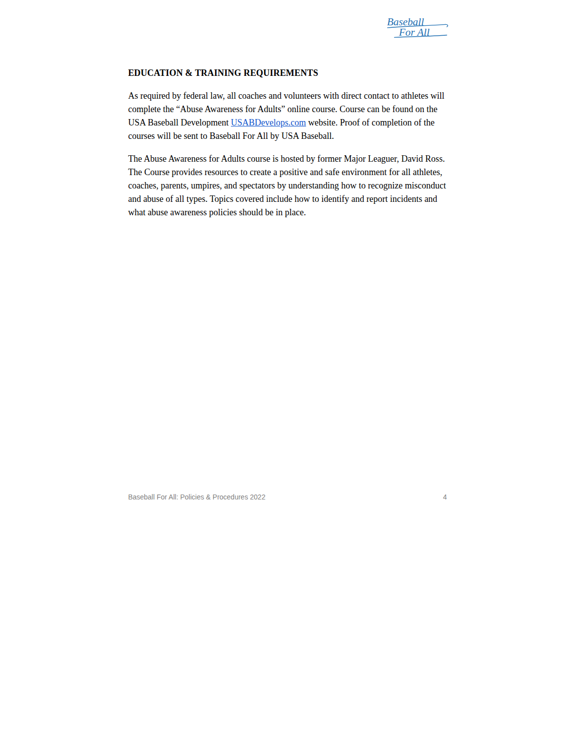Baseball For All
EDUCATION & TRAINING REQUIREMENTS
As required by federal law, all coaches and volunteers with direct contact to athletes will complete the “Abuse Awareness for Adults” online course. Course can be found on the USA Baseball Development USABDevelops.com website. Proof of completion of the courses will be sent to Baseball For All by USA Baseball.
The Abuse Awareness for Adults course is hosted by former Major Leaguer, David Ross. The Course provides resources to create a positive and safe environment for all athletes, coaches, parents, umpires, and spectators by understanding how to recognize misconduct and abuse of all types. Topics covered include how to identify and report incidents and what abuse awareness policies should be in place.
Baseball For All: Policies & Procedures 2022 4